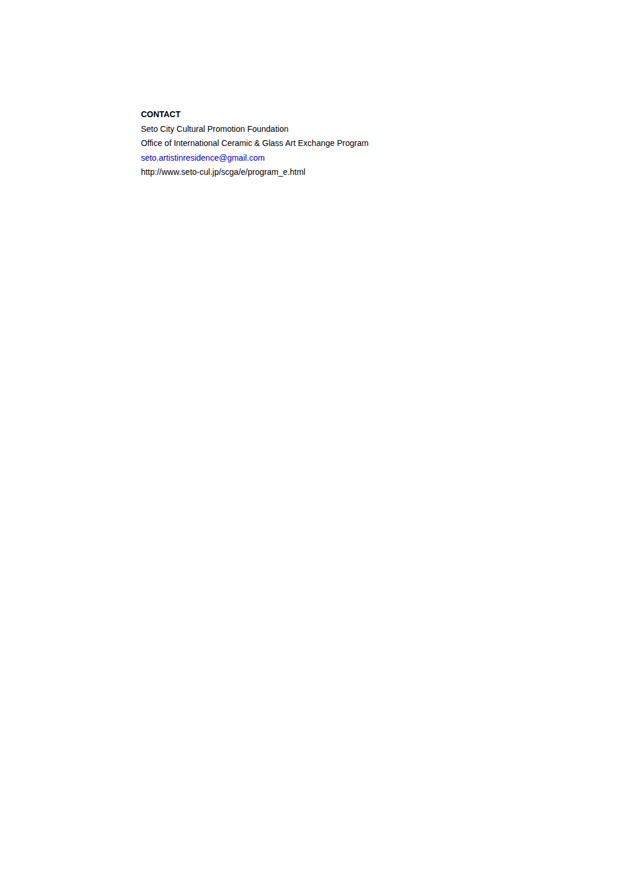CONTACT
Seto City Cultural Promotion Foundation
Office of International Ceramic & Glass Art Exchange Program
seto.artistinresidence@gmail.com
http://www.seto-cul.jp/scga/e/program_e.html